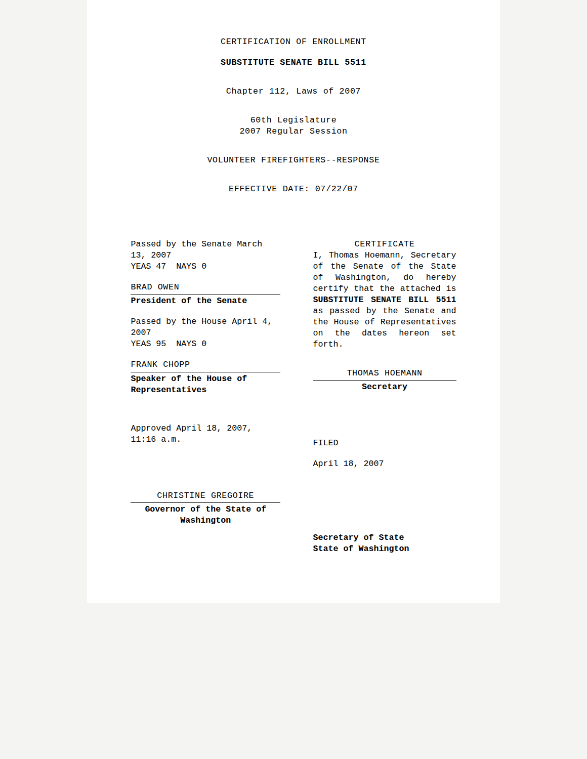CERTIFICATION OF ENROLLMENT
SUBSTITUTE SENATE BILL 5511
Chapter 112, Laws of 2007
60th Legislature
2007 Regular Session
VOLUNTEER FIREFIGHTERS--RESPONSE
EFFECTIVE DATE: 07/22/07
Passed by the Senate March 13, 2007
YEAS 47 NAYS 0
BRAD OWEN
President of the Senate
Passed by the House April 4, 2007
YEAS 95 NAYS 0
FRANK CHOPP
Speaker of the House of Representatives
Approved April 18, 2007, 11:16 a.m.
CHRISTINE GREGOIRE
Governor of the State of Washington
CERTIFICATE
I, Thomas Hoemann, Secretary of the Senate of the State of Washington, do hereby certify that the attached is SUBSTITUTE SENATE BILL 5511 as passed by the Senate and the House of Representatives on the dates hereon set forth.
THOMAS HOEMANN
Secretary
FILED
April 18, 2007
Secretary of State
State of Washington